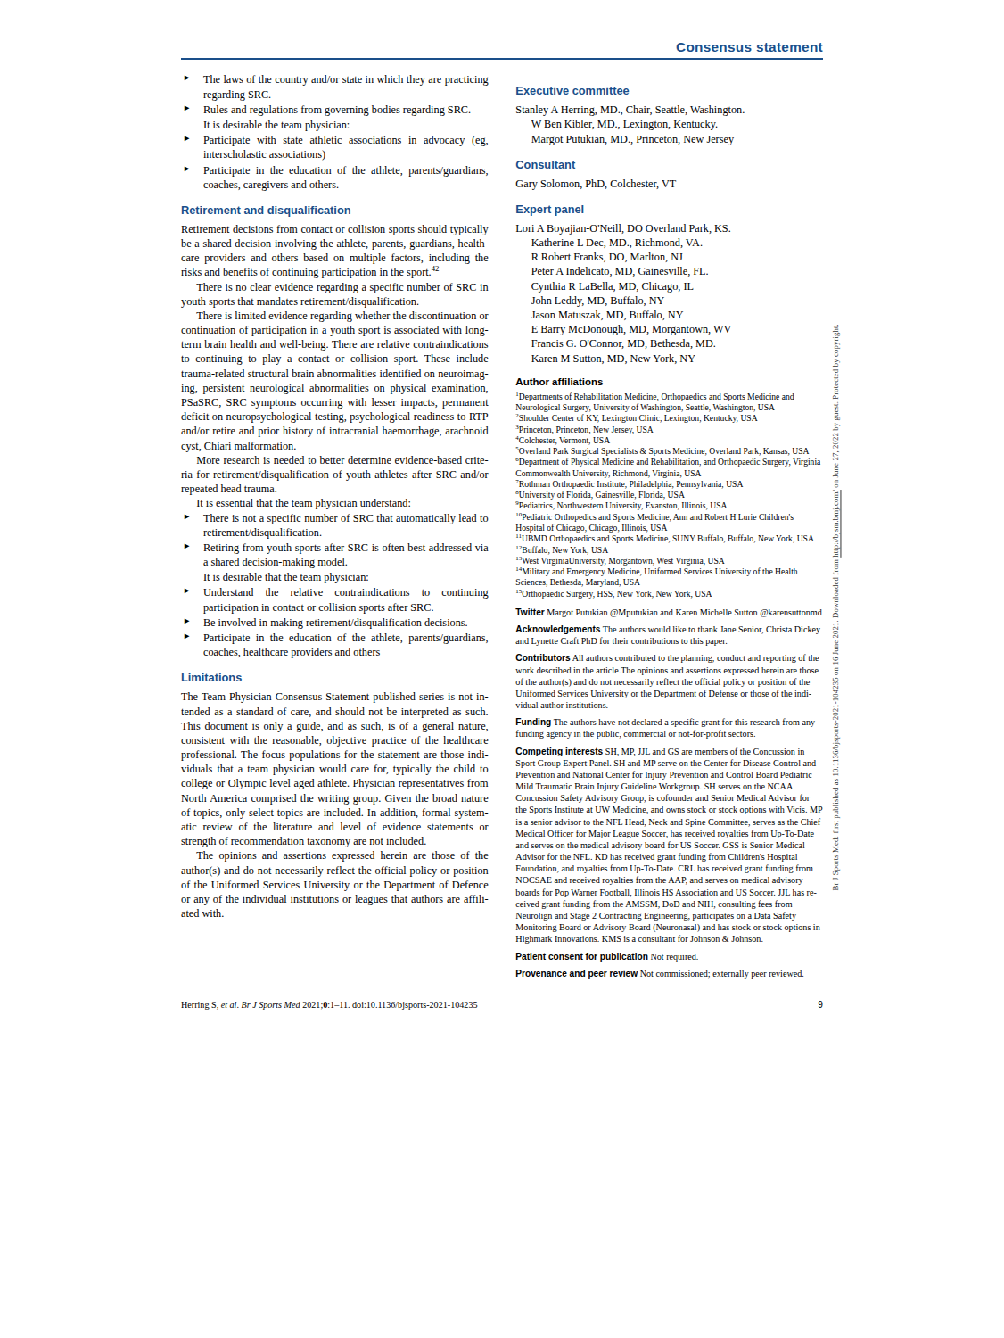Br J Sports Med: first published as 10.1136/bjsports-2021-104235 on 16 June 2021. Downloaded from http://bjsm.bmj.com/ on June 27, 2022 by guest. Protected by copyright.
Consensus statement
The laws of the country and/or state in which they are practicing regarding SRC.
Rules and regulations from governing bodies regarding SRC.
It is desirable the team physician:
Participate with state athletic associations in advocacy (eg, interscholastic associations)
Participate in the education of the athlete, parents/guardians, coaches, caregivers and others.
Retirement and disqualification
Retirement decisions from contact or collision sports should typically be a shared decision involving the athlete, parents, guardians, healthcare providers and others based on multiple factors, including the risks and benefits of continuing participation in the sport.42
There is no clear evidence regarding a specific number of SRC in youth sports that mandates retirement/disqualification.
There is limited evidence regarding whether the discontinuation or continuation of participation in a youth sport is associated with long-term brain health and well-being. There are relative contraindications to continuing to play a contact or collision sport. These include trauma-related structural brain abnormalities identified on neuroimaging, persistent neurological abnormalities on physical examination, PSaSRC, SRC symptoms occurring with lesser impacts, permanent deficit on neuropsychological testing, psychological readiness to RTP and/or retire and prior history of intracranial haemorrhage, arachnoid cyst, Chiari malformation.
More research is needed to better determine evidence-based criteria for retirement/disqualification of youth athletes after SRC and/or repeated head trauma.
It is essential that the team physician understand:
There is not a specific number of SRC that automatically lead to retirement/disqualification.
Retiring from youth sports after SRC is often best addressed via a shared decision-making model.
It is desirable that the team physician:
Understand the relative contraindications to continuing participation in contact or collision sports after SRC.
Be involved in making retirement/disqualification decisions.
Participate in the education of the athlete, parents/guardians, coaches, healthcare providers and others
Limitations
The Team Physician Consensus Statement published series is not intended as a standard of care, and should not be interpreted as such. This document is only a guide, and as such, is of a general nature, consistent with the reasonable, objective practice of the healthcare professional. The focus populations for the statement are those individuals that a team physician would care for, typically the child to college or Olympic level aged athlete. Physician representatives from North America comprised the writing group. Given the broad nature of topics, only select topics are included. In addition, formal systematic review of the literature and level of evidence statements or strength of recommendation taxonomy are not included.
The opinions and assertions expressed herein are those of the author(s) and do not necessarily reflect the official policy or position of the Uniformed Services University or the Department of Defence or any of the individual institutions or leagues that authors are affiliated with.
Executive committee
Stanley A Herring, MD., Chair, Seattle, Washington.
W Ben Kibler, MD., Lexington, Kentucky.
Margot Putukian, MD., Princeton, New Jersey
Consultant
Gary Solomon, PhD, Colchester, VT
Expert panel
Lori A Boyajian-O'Neill, DO Overland Park, KS.
Katherine L Dec, MD., Richmond, VA.
R Robert Franks, DO, Marlton, NJ
Peter A Indelicato, MD, Gainesville, FL.
Cynthia R LaBella, MD, Chicago, IL
John Leddy, MD, Buffalo, NY
Jason Matuszak, MD, Buffalo, NY
E Barry McDonough, MD, Morgantown, WV
Francis G. O'Connor, MD, Bethesda, MD.
Karen M Sutton, MD, New York, NY
Author affiliations
1Departments of Rehabilitation Medicine, Orthopaedics and Sports Medicine and Neurological Surgery, University of Washington, Seattle, Washington, USA
2Shoulder Center of KY, Lexington Clinic, Lexington, Kentucky, USA
3Princeton, Princeton, New Jersey, USA
4Colchester, Vermont, USA
5Overland Park Surgical Specialists & Sports Medicine, Overland Park, Kansas, USA
6Department of Physical Medicine and Rehabilitation, and Orthopaedic Surgery, Virginia Commonwealth University, Richmond, Virginia, USA
7Rothman Orthopaedic Institute, Philadelphia, Pennsylvania, USA
8University of Florida, Gainesville, Florida, USA
9Pediatrics, Northwestern University, Evanston, Illinois, USA
10Pediatric Orthopedics and Sports Medicine, Ann and Robert H Lurie Children's Hospital of Chicago, Chicago, Illinois, USA
11UBMD Orthopaedics and Sports Medicine, SUNY Buffalo, Buffalo, New York, USA
12Buffalo, New York, USA
13West VirginiaUniversity, Morgantown, West Virginia, USA
14Military and Emergency Medicine, Uniformed Services University of the Health Sciences, Bethesda, Maryland, USA
15Orthopaedic Surgery, HSS, New York, New York, USA
Twitter Margot Putukian @Mputukian and Karen Michelle Sutton @karensuttonmd
Acknowledgements The authors would like to thank Jane Senior, Christa Dickey and Lynette Craft PhD for their contributions to this paper.
Contributors All authors contributed to the planning, conduct and reporting of the work described in the article.The opinions and assertions expressed herein are those of the author(s) and do not necessarily reflect the official policy or position of the Uniformed Services University or the Department of Defense or those of the individual author institutions.
Funding The authors have not declared a specific grant for this research from any funding agency in the public, commercial or not-for-profit sectors.
Competing interests SH, MP, JJL and GS are members of the Concussion in Sport Group Expert Panel. SH and MP serve on the Center for Disease Control and Prevention and National Center for Injury Prevention and Control Board Pediatric Mild Traumatic Brain Injury Guideline Workgroup. SH serves on the NCAA Concussion Safety Advisory Group, is cofounder and Senior Medical Advisor for the Sports Institute at UW Medicine, and owns stock or stock options with Vicis. MP is a senior advisor to the NFL Head, Neck and Spine Committee, serves as the Chief Medical Officer for Major League Soccer, has received royalties from Up-To-Date and serves on the medical advisory board for US Soccer. GSS is Senior Medical Advisor for the NFL. KD has received grant funding from Children's Hospital Foundation, and royalties from Up-To-Date. CRL has received grant funding from NOCSAE and received royalties from the AAP, and serves on medical advisory boards for Pop Warner Football, Illinois HS Association and US Soccer. JJL has received grant funding from the AMSSM, DoD and NIH, consulting fees from Neurolign and Stage 2 Contracting Engineering, participates on a Data Safety Monitoring Board or Advisory Board (Neuronasal) and has stock or stock options in Highmark Innovations. KMS is a consultant for Johnson & Johnson.
Patient consent for publication Not required.
Provenance and peer review Not commissioned; externally peer reviewed.
Herring S, et al. Br J Sports Med 2021;0:1–11. doi:10.1136/bjsports-2021-104235
9